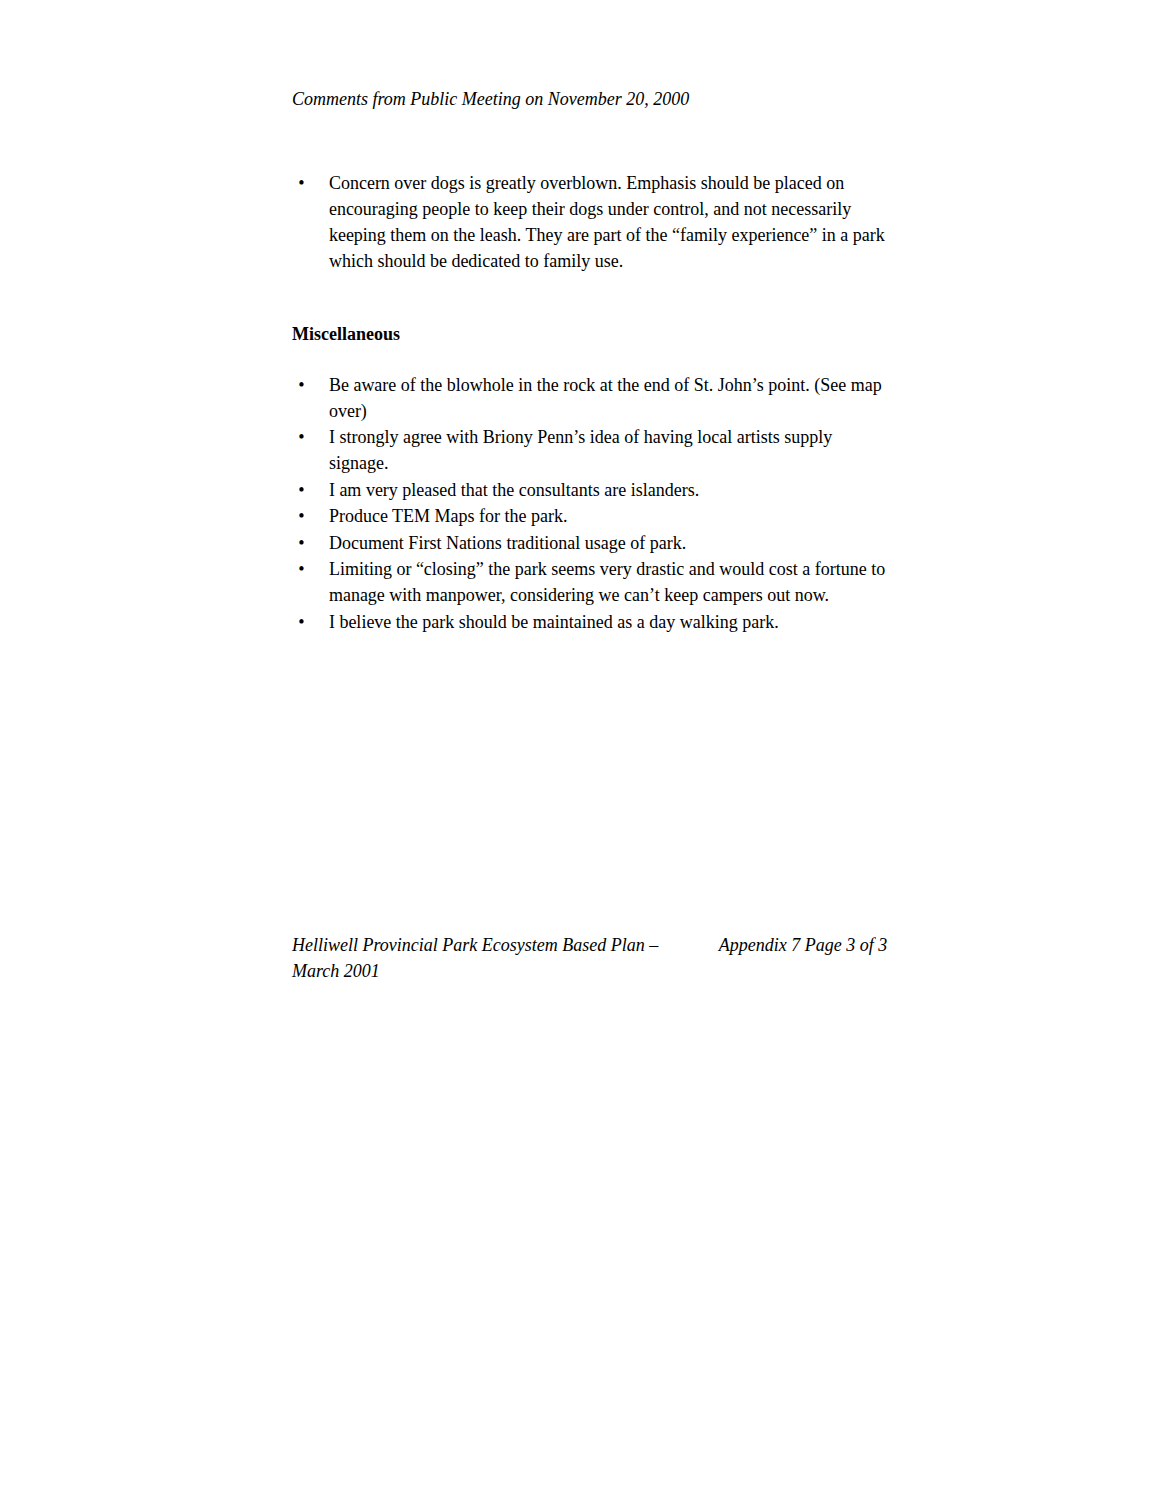Comments from Public Meeting on November 20, 2000
Concern over dogs is greatly overblown. Emphasis should be placed on encouraging people to keep their dogs under control, and not necessarily keeping them on the leash. They are part of the “family experience” in a park which should be dedicated to family use.
Miscellaneous
Be aware of the blowhole in the rock at the end of St. John’s point. (See map over)
I strongly agree with Briony Penn’s idea of having local artists supply signage.
I am very pleased that the consultants are islanders.
Produce TEM Maps for the park.
Document First Nations traditional usage of park.
Limiting or “closing” the park seems very drastic and would cost a fortune to manage with manpower, considering we can’t keep campers out now.
I believe the park should be maintained as a day walking park.
Helliwell Provincial Park Ecosystem Based Plan – March 2001
Appendix 7 Page 3 of 3